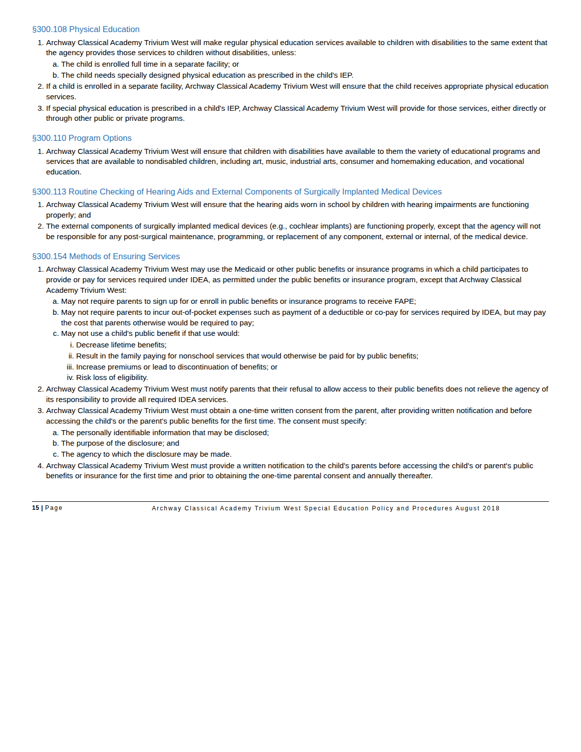§300.108 Physical Education
Archway Classical Academy Trivium West will make regular physical education services available to children with disabilities to the same extent that the agency provides those services to children without disabilities, unless:
The child is enrolled full time in a separate facility; or
The child needs specially designed physical education as prescribed in the child's IEP.
If a child is enrolled in a separate facility, Archway Classical Academy Trivium West will ensure that the child receives appropriate physical education services.
If special physical education is prescribed in a child's IEP, Archway Classical Academy Trivium West will provide for those services, either directly or through other public or private programs.
§300.110 Program Options
Archway Classical Academy Trivium West will ensure that children with disabilities have available to them the variety of educational programs and services that are available to nondisabled children, including art, music, industrial arts, consumer and homemaking education, and vocational education.
§300.113 Routine Checking of Hearing Aids and External Components of Surgically Implanted Medical Devices
Archway Classical Academy Trivium West will ensure that the hearing aids worn in school by children with hearing impairments are functioning properly; and
The external components of surgically implanted medical devices (e.g., cochlear implants) are functioning properly, except that the agency will not be responsible for any post-surgical maintenance, programming, or replacement of any component, external or internal, of the medical device.
§300.154 Methods of Ensuring Services
Archway Classical Academy Trivium West may use the Medicaid or other public benefits or insurance programs in which a child participates to provide or pay for services required under IDEA, as permitted under the public benefits or insurance program, except that Archway Classical Academy Trivium West:
May not require parents to sign up for or enroll in public benefits or insurance programs to receive FAPE;
May not require parents to incur out-of-pocket expenses such as payment of a deductible or co-pay for services required by IDEA, but may pay the cost that parents otherwise would be required to pay;
May not use a child's public benefit if that use would:
Decrease lifetime benefits;
Result in the family paying for nonschool services that would otherwise be paid for by public benefits;
Increase premiums or lead to discontinuation of benefits; or
Risk loss of eligibility.
Archway Classical Academy Trivium West must notify parents that their refusal to allow access to their public benefits does not relieve the agency of its responsibility to provide all required IDEA services.
Archway Classical Academy Trivium West must obtain a one-time written consent from the parent, after providing written notification and before accessing the child's or the parent's public benefits for the first time. The consent must specify:
The personally identifiable information that may be disclosed;
The purpose of the disclosure; and
The agency to which the disclosure may be made.
Archway Classical Academy Trivium West must provide a written notification to the child's parents before accessing the child's or parent's public benefits or insurance for the first time and prior to obtaining the one-time parental consent and annually thereafter.
15 | Page
Archway Classical Academy Trivium West Special Education Policy and Procedures August 2018